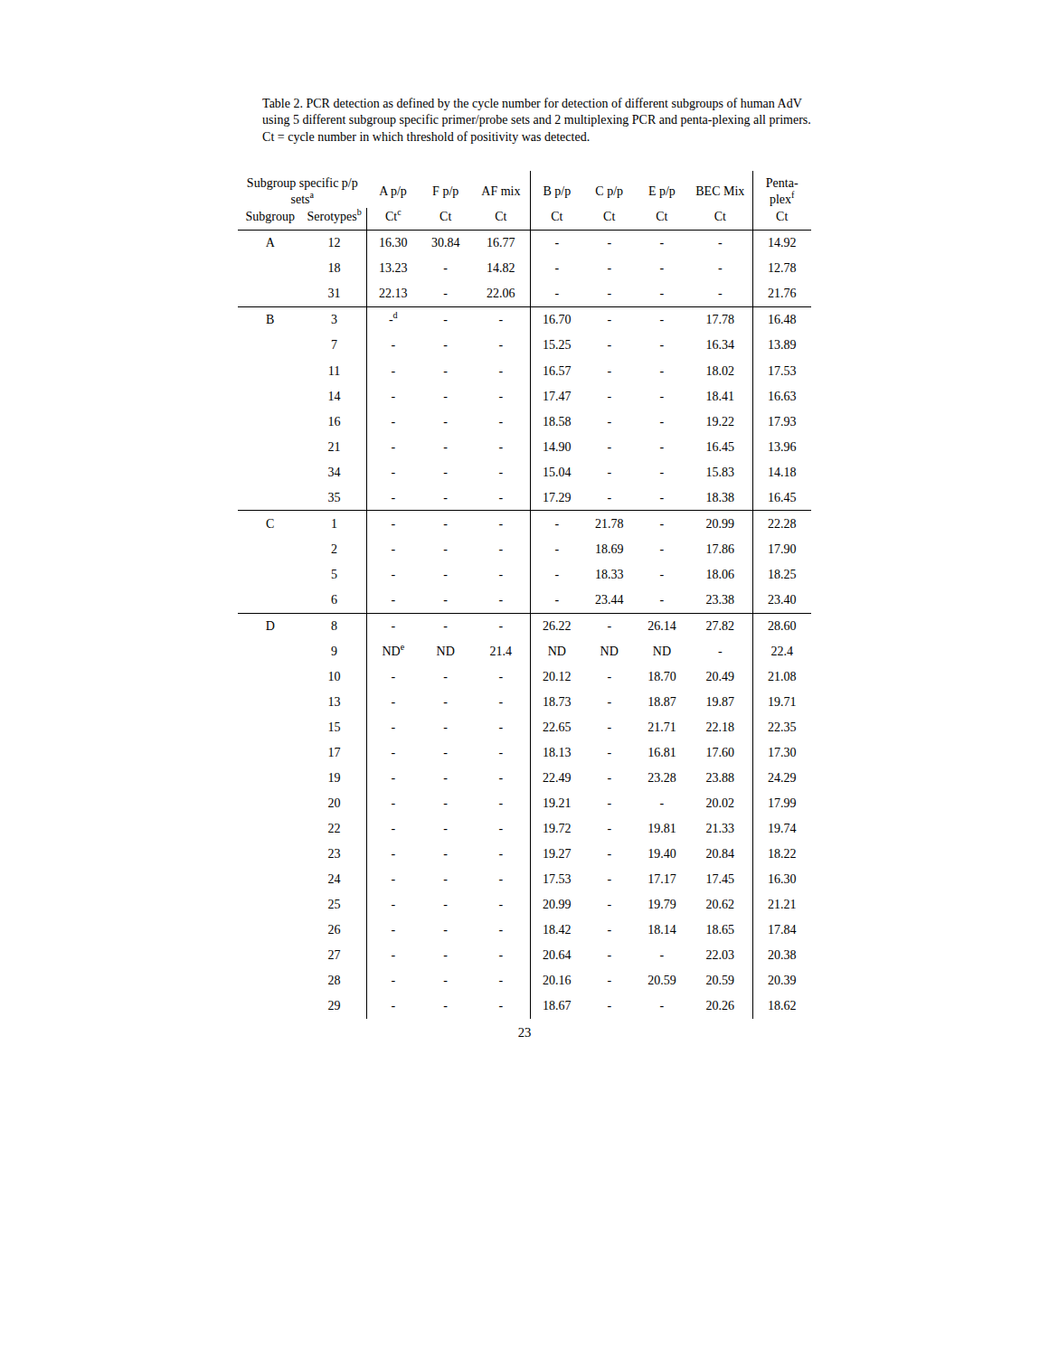Table 2. PCR detection as defined by the cycle number for detection of different subgroups of human AdV using 5 different subgroup specific primer/probe sets and 2 multiplexing PCR and penta-plexing all primers. Ct = cycle number in which threshold of positivity was detected.
| Subgroup specific p/p sets a | A p/p | F p/p | AF mix | B p/p | C p/p | E p/p | BEC Mix | Penta-plex f |
| --- | --- | --- | --- | --- | --- | --- | --- | --- |
| Subgroup | Serotypes b | Ct c | Ct | Ct | Ct | Ct | Ct | Ct | Ct |
| A | 12 | 16.30 | 30.84 | 16.77 | - | - | - | - | 14.92 |
| | 18 | 13.23 | - | 14.82 | - | - | - | - | 12.78 |
| | 31 | 22.13 | - | 22.06 | - | - | - | - | 21.76 |
| B | 3 | - d | - | - | 16.70 | - | - | 17.78 | 16.48 |
| | 7 | - | - | - | 15.25 | - | - | 16.34 | 13.89 |
| | 11 | - | - | - | 16.57 | - | - | 18.02 | 17.53 |
| | 14 | - | - | - | 17.47 | - | - | 18.41 | 16.63 |
| | 16 | - | - | - | 18.58 | - | - | 19.22 | 17.93 |
| | 21 | - | - | - | 14.90 | - | - | 16.45 | 13.96 |
| | 34 | - | - | - | 15.04 | - | - | 15.83 | 14.18 |
| | 35 | - | - | - | 17.29 | - | - | 18.38 | 16.45 |
| C | 1 | - | - | - | - | 21.78 | - | 20.99 | 22.28 |
| | 2 | - | - | - | - | 18.69 | - | 17.86 | 17.90 |
| | 5 | - | - | - | - | 18.33 | - | 18.06 | 18.25 |
| | 6 | - | - | - | - | 23.44 | - | 23.38 | 23.40 |
| D | 8 | - | - | - | 26.22 | - | 26.14 | 27.82 | 28.60 |
| | 9 | ND e | ND | 21.4 | ND | ND | ND | - | 22.4 |
| | 10 | - | - | - | 20.12 | - | 18.70 | 20.49 | 21.08 |
| | 13 | - | - | - | 18.73 | - | 18.87 | 19.87 | 19.71 |
| | 15 | - | - | - | 22.65 | - | 21.71 | 22.18 | 22.35 |
| | 17 | - | - | - | 18.13 | - | 16.81 | 17.60 | 17.30 |
| | 19 | - | - | - | 22.49 | - | 23.28 | 23.88 | 24.29 |
| | 20 | - | - | - | 19.21 | - | - | 20.02 | 17.99 |
| | 22 | - | - | - | 19.72 | - | 19.81 | 21.33 | 19.74 |
| | 23 | - | - | - | 19.27 | - | 19.40 | 20.84 | 18.22 |
| | 24 | - | - | - | 17.53 | - | 17.17 | 17.45 | 16.30 |
| | 25 | - | - | - | 20.99 | - | 19.79 | 20.62 | 21.21 |
| | 26 | - | - | - | 18.42 | - | 18.14 | 18.65 | 17.84 |
| | 27 | - | - | - | 20.64 | - | - | 22.03 | 20.38 |
| | 28 | - | - | - | 20.16 | - | 20.59 | 20.59 | 20.39 |
| | 29 | - | - | - | 18.67 | - | - | 20.26 | 18.62 |
23